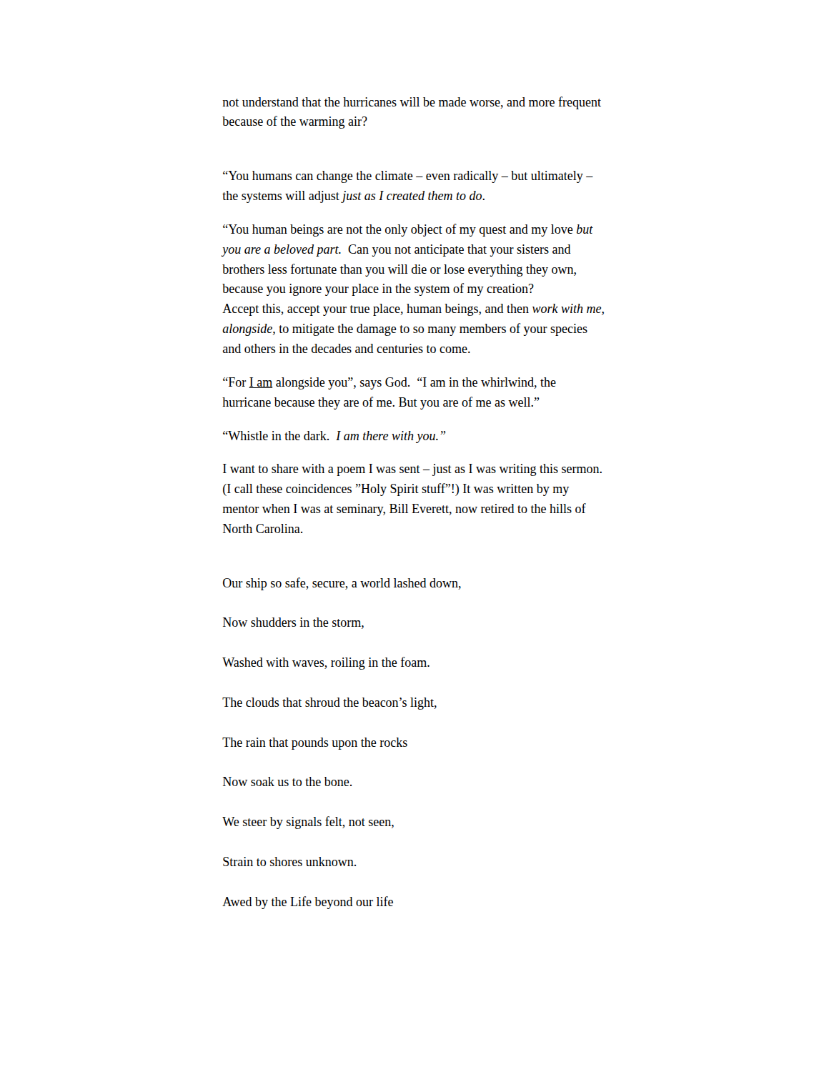not understand that the hurricanes will be made worse, and more frequent because of the warming air?
“You humans can change the climate – even radically – but ultimately – the systems will adjust just as I created them to do.
“You human beings are not the only object of my quest and my love but you are a beloved part. Can you not anticipate that your sisters and brothers less fortunate than you will die or lose everything they own, because you ignore your place in the system of my creation?
Accept this, accept your true place, human beings, and then work with me, alongside, to mitigate the damage to so many members of your species and others in the decades and centuries to come.
“For I am alongside you”, says God. “I am in the whirlwind, the hurricane because they are of me. But you are of me as well.”
“Whistle in the dark. I am there with you.”
I want to share with a poem I was sent – just as I was writing this sermon. (I call these coincidences ”Holy Spirit stuff”!) It was written by my mentor when I was at seminary, Bill Everett, now retired to the hills of North Carolina.
Our ship so safe, secure, a world lashed down,
Now shudders in the storm,
Washed with waves, roiling in the foam.
The clouds that shroud the beacon’s light,
The rain that pounds upon the rocks
Now soak us to the bone.
We steer by signals felt, not seen,
Strain to shores unknown.
Awed by the Life beyond our life